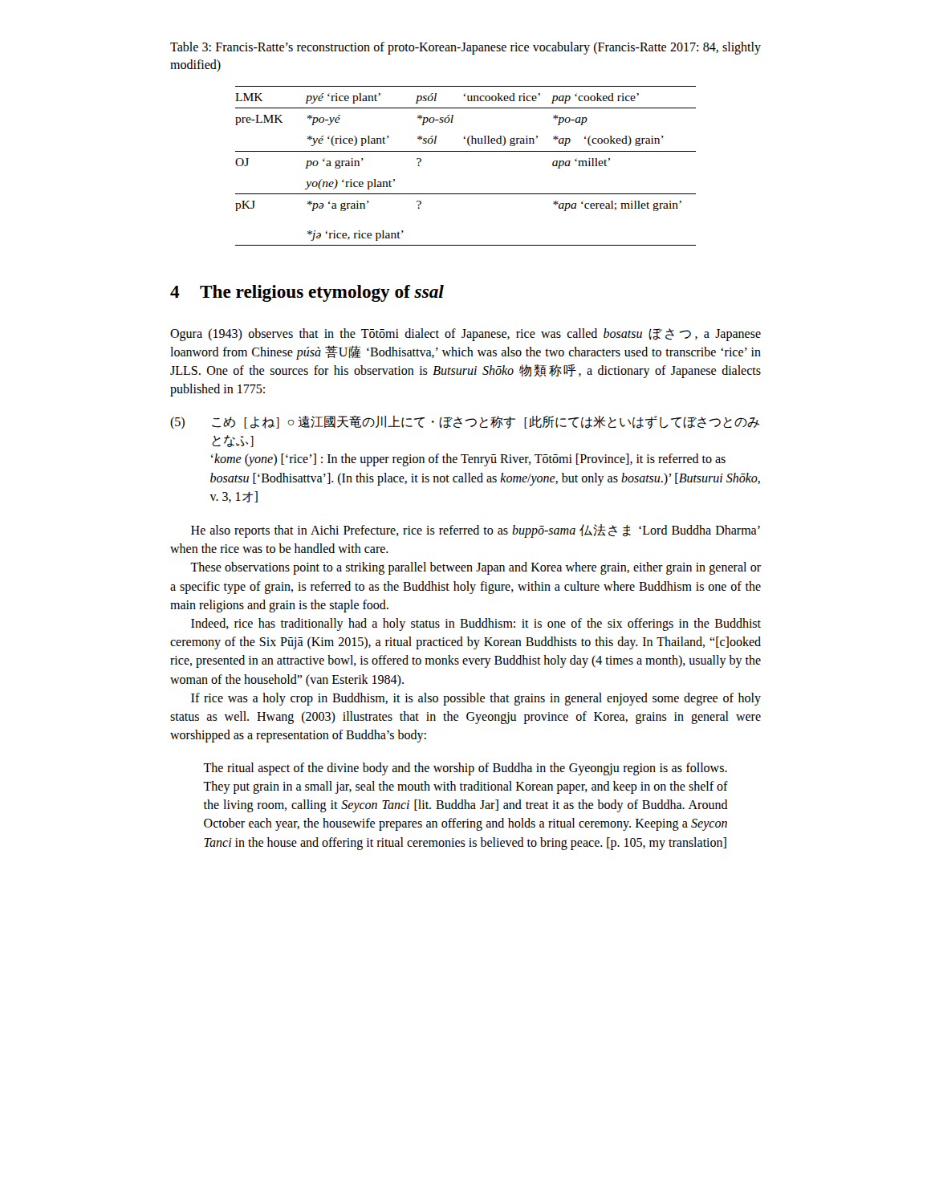Table 3: Francis-Ratte’s reconstruction of proto-Korean-Japanese rice vocabulary (Francis-Ratte 2017: 84, slightly modified)
| LMK | pyé ‘rice plant’ | psól | ‘uncooked rice’ | pap ‘cooked rice’ |
| pre-LMK | *po-yé | *po-sól | | *po-ap |
| | *yé ‘(rice) plant’ | *sól | ‘(hulled) grain’ | *ap ‘(cooked) grain’ |
| OJ | po ‘a grain’ | ? | | apa ‘millet’ |
| | yo(ne) ‘rice plant’ | | | |
| pKJ | *pə ‘a grain’ | ? | | *apa ‘cereal; millet grain’ |
| | *jə ‘rice, rice plant’ | | | |
4 The religious etymology of ssal
Ogura (1943) observes that in the Tōtōmi dialect of Japanese, rice was called bosatsu ぼさつ, a Japanese loanword from Chinese púsà 菩U薩 ‘Bodhisattva,’ which was also the two characters used to transcribe ‘rice’ in JLLS. One of the sources for his observation is Butsurui Shōko 物類称呼, a dictionary of Japanese dialects published in 1775:
(5)
こめ［よね］○ 遠江國天竜の川上にて・ぼさつと称す［此所にては米といはずしてぼさつとのみとなふ］
‘kome (yone) [‘rice’] : In the upper region of the Tenryū River, Tōtōmi [Province], it is referred to as bosatsu [‘Bodhisattva’]. (In this place, it is not called as kome/yone, but only as bosatsu.)’ [Butsurui Shōko, v. 3, 1オ]
He also reports that in Aichi Prefecture, rice is referred to as buppō-sama 仏法さま ‘Lord Buddha Dharma’ when the rice was to be handled with care.
These observations point to a striking parallel between Japan and Korea where grain, either grain in general or a specific type of grain, is referred to as the Buddhist holy figure, within a culture where Buddhism is one of the main religions and grain is the staple food.
Indeed, rice has traditionally had a holy status in Buddhism: it is one of the six offerings in the Buddhist ceremony of the Six Pūjā (Kim 2015), a ritual practiced by Korean Buddhists to this day. In Thailand, “[c]ooked rice, presented in an attractive bowl, is offered to monks every Buddhist holy day (4 times a month), usually by the woman of the household” (van Esterik 1984).
If rice was a holy crop in Buddhism, it is also possible that grains in general enjoyed some degree of holy status as well. Hwang (2003) illustrates that in the Gyeongju province of Korea, grains in general were worshipped as a representation of Buddha’s body:
The ritual aspect of the divine body and the worship of Buddha in the Gyeongju region is as follows. They put grain in a small jar, seal the mouth with traditional Korean paper, and keep in on the shelf of the living room, calling it Seycon Tanci [lit. Buddha Jar] and treat it as the body of Buddha. Around October each year, the housewife prepares an offering and holds a ritual ceremony. Keeping a Seycon Tanci in the house and offering it ritual ceremonies is believed to bring peace. [p. 105, my translation]